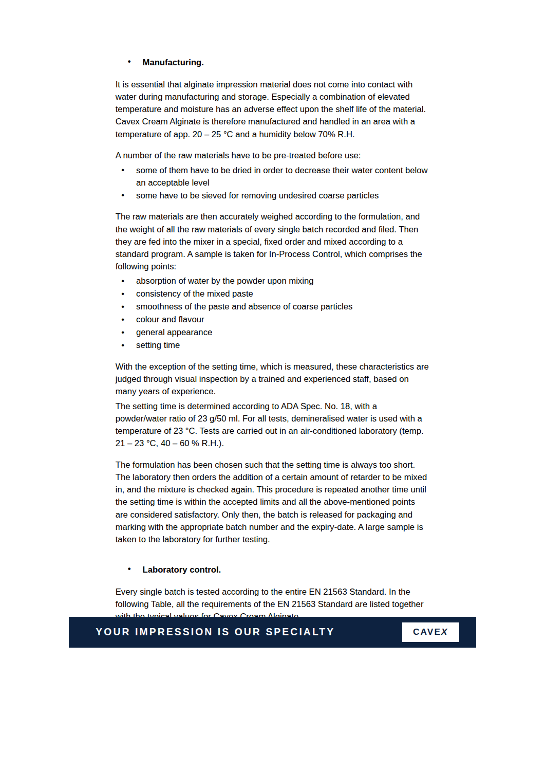Manufacturing.
It is essential that alginate impression material does not come into contact with water during manufacturing and storage. Especially a combination of elevated temperature and moisture has an adverse effect upon the shelf life of the material. Cavex Cream Alginate is therefore manufactured and handled in an area with a temperature of app. 20 – 25 °C and a humidity below 70% R.H.
A number of the raw materials have to be pre-treated before use:
some of them have to be dried in order to decrease their water content below an acceptable level
some have to be sieved for removing undesired coarse particles
The raw materials are then accurately weighed according to the formulation, and the weight of all the raw materials of every single batch recorded and filed. Then they are fed into the mixer in a special, fixed order and mixed according to a standard program. A sample is taken for In-Process Control, which comprises the following points:
absorption of water by the powder upon mixing
consistency of the mixed paste
smoothness of the paste and absence of coarse particles
colour and flavour
general appearance
setting time
With the exception of the setting time, which is measured, these characteristics are judged through visual inspection by a trained and experienced staff, based on many years of experience.
The setting time is determined according to ADA Spec. No. 18, with a powder/water ratio of 23 g/50 ml. For all tests, demineralised water is used with a temperature of 23 °C. Tests are carried out in an air-conditioned laboratory (temp. 21 – 23 °C, 40 – 60 % R.H.).
The formulation has been chosen such that the setting time is always too short. The laboratory then orders the addition of a certain amount of retarder to be mixed in, and the mixture is checked again. This procedure is repeated another time until the setting time is within the accepted limits and all the above-mentioned points are considered satisfactory. Only then, the batch is released for packaging and marking with the appropriate batch number and the expiry-date. A large sample is taken to the laboratory for further testing.
Laboratory control.
Every single batch is tested according to the entire EN 21563 Standard. In the following Table, all the requirements of the EN 21563 Standard are listed together with the typical values for Cavex Cream Alginate.
TS2021-09 Page 3 of 5
YOUR IMPRESSION IS OUR SPECIALTY
CAVEX